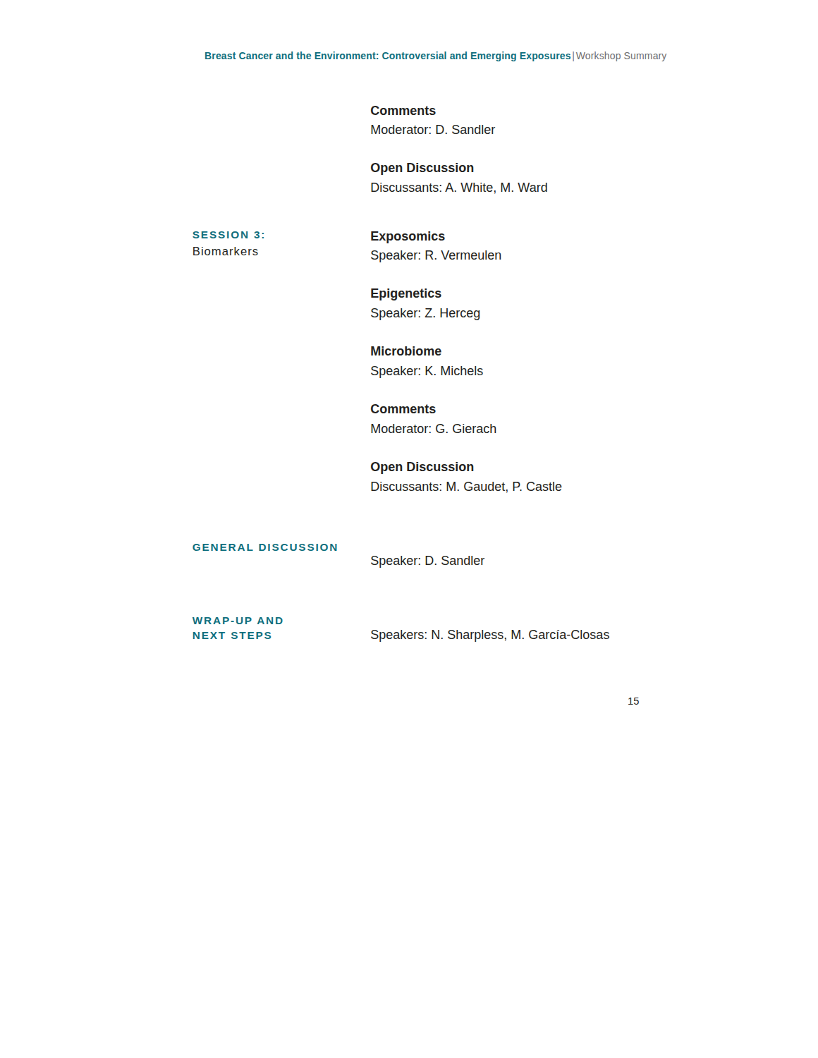Breast Cancer and the Environment: Controversial and Emerging Exposures|Workshop Summary
Comments
Moderator: D. Sandler
Open Discussion
Discussants: A. White, M. Ward
Session 3:Biomarkers
Exposomics
Speaker: R. Vermeulen
Epigenetics
Speaker: Z. Herceg
Microbiome
Speaker: K. Michels
Comments
Moderator: G. Gierach
Open Discussion
Discussants: M. Gaudet, P. Castle
General Discussion
Speaker: D. Sandler
Wrap-up and
Next Steps
Speakers: N. Sharpless, M. García-Closas
15